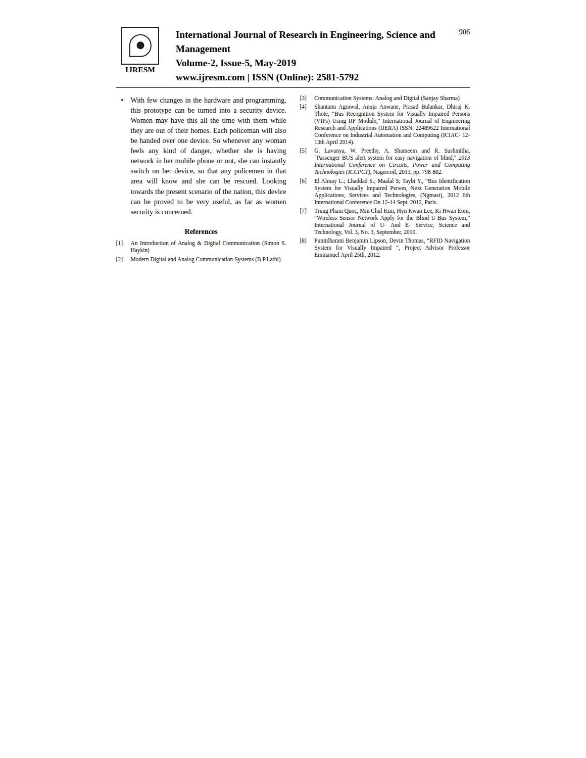IJRESM
International Journal of Research in Engineering, Science and Management Volume-2, Issue-5, May-2019 www.ijresm.com | ISSN (Online): 2581-5792
906
With few changes in the hardware and programming, this prototype can be turned into a security device. Women may have this all the time with them while they are out of their homes. Each policeman will also be handed over one device. So whenever any woman feels any kind of danger, whether she is having network in her mobile phone or not, she can instantly switch on her device, so that any policemen in that area will know and she can be rescued. Looking towards the present scenario of the nation, this device can be proved to be very useful, as far as women security is concerned.
References
An Introduction of Analog & Digital Communication (Simon S. Haykin)
Modern Digital and Analog Communication Systems (B.P.Lathi)
Communication Systems: Analog and Digital (Sanjay Sharma)
Shantanu Agrawal, Anuja Anwane, Prasad Bulankar, Dhiraj K. Thote, “Bus Recognition System for Visually Impaired Persons (VIPs) Using RF Module,” International Journal of Engineering Research and Applications (IJERA) ISSN: 22489622 International Conference on Industrial Automation and Computing (ICIAC- 12-13th April 2014).
G. Lavanya, W. Preethy, A. Shameem and R. Sushmitha, "Passenger BUS alert system for easy navigation of blind," 2013 International Conference on Circuits, Power and Computing Technologies (ICCPCT), Nagercoil, 2013, pp. 798-802.
El Almay L.; Lhaddad S.; Maalal S; Taybi Y., “Bus Identification System for Visually Impaired Person, Next Generation Mobile Applications, Services and Technologies, (Ngmast), 2012 6th International Conference On 12-14 Sept. 2012, Paris.
Trung Pham Quoc, Min Chul Kim, Hyn Kwan Lee, Ki Hwan Eom, “Wireless Sensor Network Apply for the Blind U-Bus System,” International Journal of U- And E- Service, Science and Technology, Vol. 3, No. 3, September, 2010.
Punitdharani Benjamin Lipson, Devin Thomas, “RFID Navigation System for Visually Impaired “, Project Advisor Professor Emmanuel April 25th, 2012.